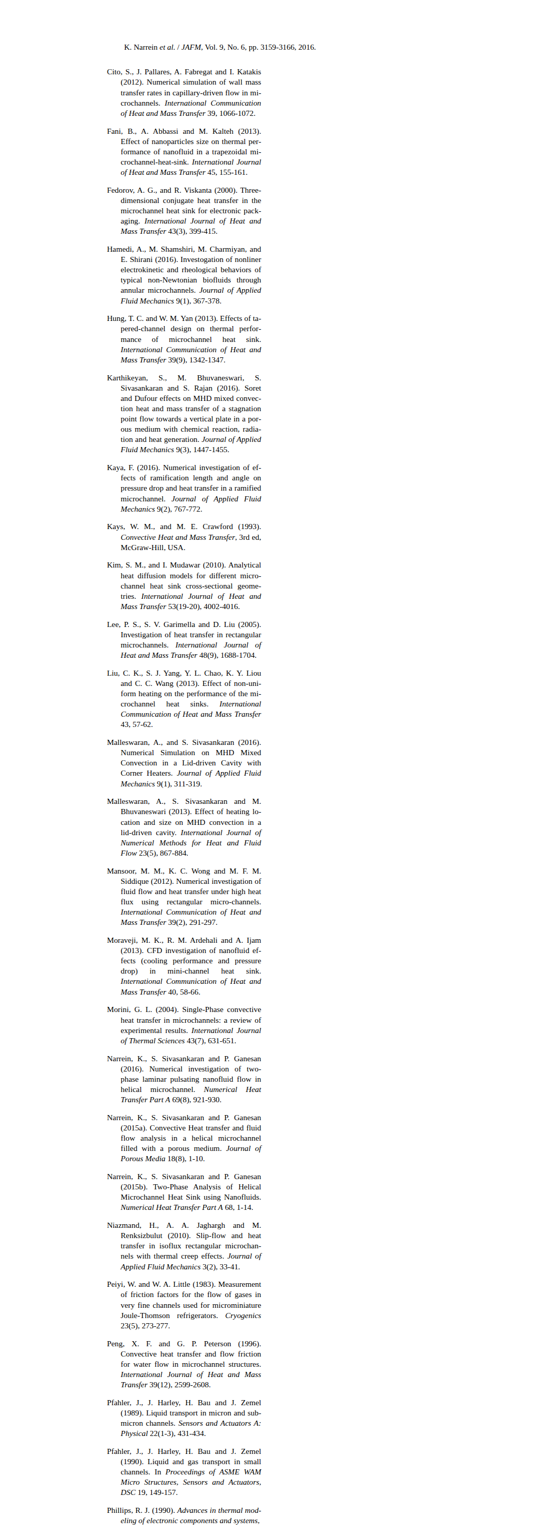K. Narrein et al. / JAFM, Vol. 9, No. 6, pp. 3159-3166, 2016.
Cito, S., J. Pallares, A. Fabregat and I. Katakis (2012). Numerical simulation of wall mass transfer rates in capillary-driven flow in microchannels. International Communication of Heat and Mass Transfer 39, 1066-1072.
Fani, B., A. Abbassi and M. Kalteh (2013). Effect of nanoparticles size on thermal performance of nanofluid in a trapezoidal microchannel-heat-sink. International Journal of Heat and Mass Transfer 45, 155-161.
Fedorov, A. G., and R. Viskanta (2000). Three-dimensional conjugate heat transfer in the microchannel heat sink for electronic packaging. International Journal of Heat and Mass Transfer 43(3), 399-415.
Hamedi, A., M. Shamshiri, M. Charmiyan, and E. Shirani (2016). Investogation of nonliner electrokinetic and rheological behaviors of typical non-Newtonian biofluids through annular microchannels. Journal of Applied Fluid Mechanics 9(1), 367-378.
Hung, T. C. and W. M. Yan (2013). Effects of tapered-channel design on thermal performance of microchannel heat sink. International Communication of Heat and Mass Transfer 39(9), 1342-1347.
Karthikeyan, S., M. Bhuvaneswari, S. Sivasankaran and S. Rajan (2016). Soret and Dufour effects on MHD mixed convection heat and mass transfer of a stagnation point flow towards a vertical plate in a porous medium with chemical reaction, radiation and heat generation. Journal of Applied Fluid Mechanics 9(3), 1447-1455.
Kaya, F. (2016). Numerical investigation of effects of ramification length and angle on pressure drop and heat transfer in a ramified microchannel. Journal of Applied Fluid Mechanics 9(2), 767-772.
Kays, W. M., and M. E. Crawford (1993). Convective Heat and Mass Transfer, 3rd ed, McGraw-Hill, USA.
Kim, S. M., and I. Mudawar (2010). Analytical heat diffusion models for different micro-channel heat sink cross-sectional geometries. International Journal of Heat and Mass Transfer 53(19-20), 4002-4016.
Lee, P. S., S. V. Garimella and D. Liu (2005). Investigation of heat transfer in rectangular microchannels. International Journal of Heat and Mass Transfer 48(9), 1688-1704.
Liu, C. K., S. J. Yang, Y. L. Chao, K. Y. Liou and C. C. Wang (2013). Effect of non-uniform heating on the performance of the microchannel heat sinks. International Communication of Heat and Mass Transfer 43, 57-62.
Malleswaran, A., and S. Sivasankaran (2016). Numerical Simulation on MHD Mixed Convection in a Lid-driven Cavity with Corner Heaters. Journal of Applied Fluid Mechanics 9(1), 311-319.
Malleswaran, A., S. Sivasankaran and M. Bhuvaneswari (2013). Effect of heating location and size on MHD convection in a lid-driven cavity. International Journal of Numerical Methods for Heat and Fluid Flow 23(5), 867-884.
Mansoor, M. M., K. C. Wong and M. F. M. Siddique (2012). Numerical investigation of fluid flow and heat transfer under high heat flux using rectangular micro-channels. International Communication of Heat and Mass Transfer 39(2), 291-297.
Moraveji, M. K., R. M. Ardehali and A. Ijam (2013). CFD investigation of nanofluid effects (cooling performance and pressure drop) in mini-channel heat sink. International Communication of Heat and Mass Transfer 40, 58-66.
Morini, G. L. (2004). Single-Phase convective heat transfer in microchannels: a review of experimental results. International Journal of Thermal Sciences 43(7), 631-651.
Narrein, K., S. Sivasankaran and P. Ganesan (2016). Numerical investigation of two-phase laminar pulsating nanofluid flow in helical microchannel. Numerical Heat Transfer Part A 69(8), 921-930.
Narrein, K., S. Sivasankaran and P. Ganesan (2015a). Convective Heat transfer and fluid flow analysis in a helical microchannel filled with a porous medium. Journal of Porous Media 18(8), 1-10.
Narrein, K., S. Sivasankaran and P. Ganesan (2015b). Two-Phase Analysis of Helical Microchannel Heat Sink using Nanofluids. Numerical Heat Transfer Part A 68, 1-14.
Niazmand, H., A. A. Jaghargh and M. Renksizbulut (2010). Slip-flow and heat transfer in isoflux rectangular microchannels with thermal creep effects. Journal of Applied Fluid Mechanics 3(2), 33-41.
Peiyi, W. and W. A. Little (1983). Measurement of friction factors for the flow of gases in very fine channels used for microminiature Joule-Thomson refrigerators. Cryogenics 23(5), 273-277.
Peng, X. F. and G. P. Peterson (1996). Convective heat transfer and flow friction for water flow in microchannel structures. International Journal of Heat and Mass Transfer 39(12), 2599-2608.
Pfahler, J., J. Harley, H. Bau and J. Zemel (1989). Liquid transport in micron and submicron channels. Sensors and Actuators A: Physical 22(1-3), 431-434.
Pfahler, J., J. Harley, H. Bau and J. Zemel (1990). Liquid and gas transport in small channels. In Proceedings of ASME WAM Micro Structures, Sensors and Actuators, DSC 19, 149-157.
Phillips, R. J. (1990). Advances in thermal modeling of electronic components and systems,
3165